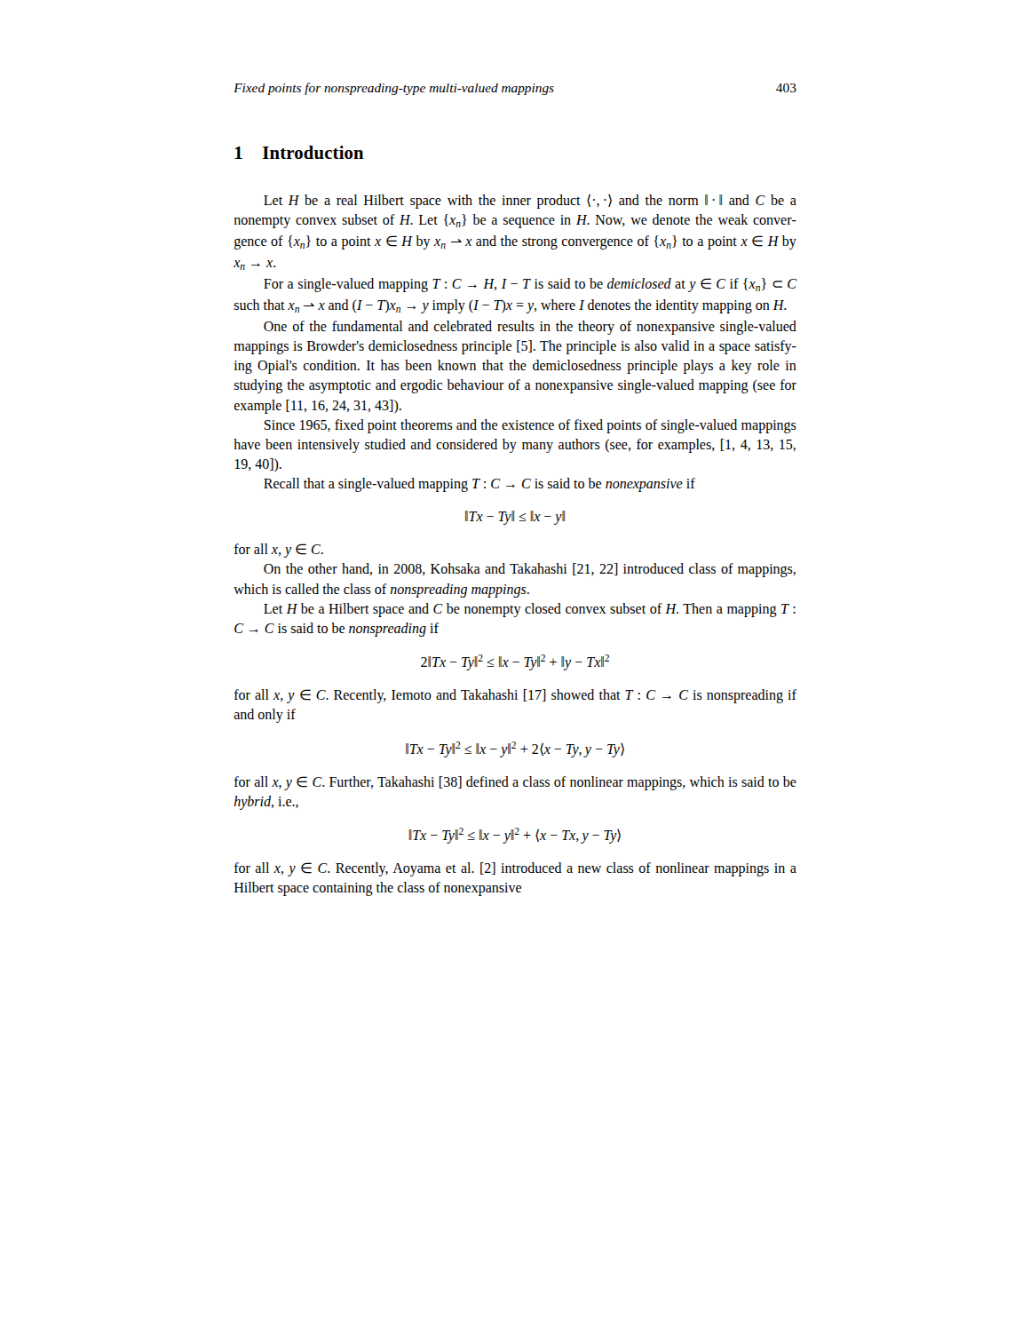Fixed points for nonspreading-type multi-valued mappings 403
1 Introduction
Let H be a real Hilbert space with the inner product ⟨·, ·⟩ and the norm ‖ · ‖ and C be a nonempty convex subset of H. Let {xn} be a sequence in H. Now, we denote the weak convergence of {xn} to a point x ∈ H by xn ⇀ x and the strong convergence of {xn} to a point x ∈ H by xn → x.
For a single-valued mapping T : C → H, I − T is said to be demiclosed at y ∈ C if {xn} ⊂ C such that xn ⇀ x and (I − T)xn → y imply (I − T)x = y, where I denotes the identity mapping on H.
One of the fundamental and celebrated results in the theory of nonexpansive single-valued mappings is Browder's demiclosedness principle [5]. The principle is also valid in a space satisfying Opial's condition. It has been known that the demiclosedness principle plays a key role in studying the asymptotic and ergodic behaviour of a nonexpansive single-valued mapping (see for example [11, 16, 24, 31, 43]).
Since 1965, fixed point theorems and the existence of fixed points of single-valued mappings have been intensively studied and considered by many authors (see, for examples, [1, 4, 13, 15, 19, 40]).
Recall that a single-valued mapping T : C → C is said to be nonexpansive if
‖Tx − Ty‖ ≤ ‖x − y‖
for all x, y ∈ C.
On the other hand, in 2008, Kohsaka and Takahashi [21, 22] introduced class of mappings, which is called the class of nonspreading mappings.
Let H be a Hilbert space and C be nonempty closed convex subset of H. Then a mapping T : C → C is said to be nonspreading if
2‖Tx − Ty‖2 ≤ ‖x − Ty‖2 + ‖y − Tx‖2
for all x, y ∈ C. Recently, Iemoto and Takahashi [17] showed that T : C → C is nonspreading if and only if
‖Tx − Ty‖2 ≤ ‖x − y‖2 + 2⟨x − Ty, y − Ty⟩
for all x, y ∈ C. Further, Takahashi [38] defined a class of nonlinear mappings, which is said to be hybrid, i.e.,
‖Tx − Ty‖2 ≤ ‖x − y‖2 + ⟨x − Tx, y − Ty⟩
for all x, y ∈ C. Recently, Aoyama et al. [2] introduced a new class of nonlinear mappings in a Hilbert space containing the class of nonexpansive